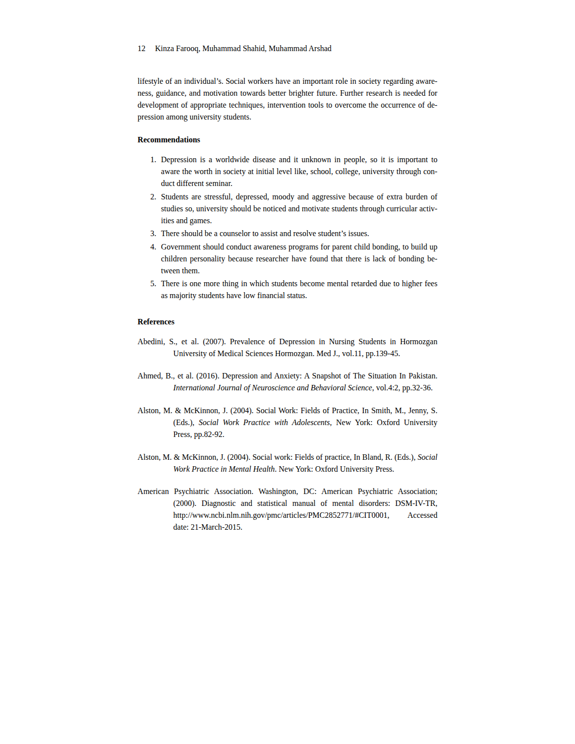12 Kinza Farooq, Muhammad Shahid, Muhammad Arshad
lifestyle of an individual’s. Social workers have an important role in society regarding awareness, guidance, and motivation towards better brighter future. Further research is needed for development of appropriate techniques, intervention tools to overcome the occurrence of depression among university students.
Recommendations
Depression is a worldwide disease and it unknown in people, so it is important to aware the worth in society at initial level like, school, college, university through conduct different seminar.
Students are stressful, depressed, moody and aggressive because of extra burden of studies so, university should be noticed and motivate students through curricular activities and games.
There should be a counselor to assist and resolve student’s issues.
Government should conduct awareness programs for parent child bonding, to build up children personality because researcher have found that there is lack of bonding between them.
There is one more thing in which students become mental retarded due to higher fees as majority students have low financial status.
References
Abedini, S., et al. (2007). Prevalence of Depression in Nursing Students in Hormozgan University of Medical Sciences Hormozgan. Med J., vol.11, pp.139-45.
Ahmed, B., et al. (2016). Depression and Anxiety: A Snapshot of The Situation In Pakistan. International Journal of Neuroscience and Behavioral Science, vol.4:2, pp.32-36.
Alston, M. & McKinnon, J. (2004). Social Work: Fields of Practice, In Smith, M., Jenny, S. (Eds.), Social Work Practice with Adolescents, New York: Oxford University Press, pp.82-92.
Alston, M. & McKinnon, J. (2004). Social work: Fields of practice, In Bland, R. (Eds.), Social Work Practice in Mental Health. New York: Oxford University Press.
American Psychiatric Association. Washington, DC: American Psychiatric Association; (2000). Diagnostic and statistical manual of mental disorders: DSM-IV-TR, http://www.ncbi.nlm.nih.gov/pmc/articles/PMC2852771/#CIT0001, Accessed date: 21-March-2015.